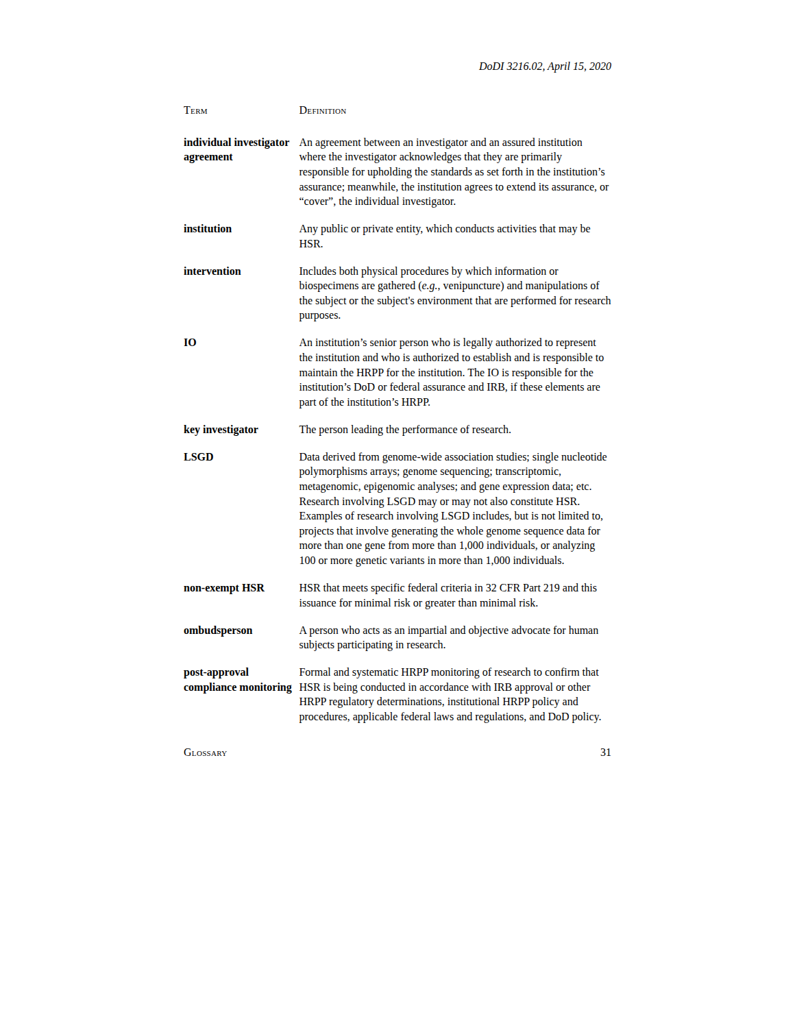DoDI 3216.02, April 15, 2020
| Term | Definition |
| --- | --- |
| individual investigator agreement | An agreement between an investigator and an assured institution where the investigator acknowledges that they are primarily responsible for upholding the standards as set forth in the institution’s assurance; meanwhile, the institution agrees to extend its assurance, or “cover”, the individual investigator. |
| institution | Any public or private entity, which conducts activities that may be HSR. |
| intervention | Includes both physical procedures by which information or biospecimens are gathered ( e.g. , venipuncture) and manipulations of the subject or the subject's environment that are performed for research purposes. |
| IO | An institution’s senior person who is legally authorized to represent the institution and who is authorized to establish and is responsible to maintain the HRPP for the institution. The IO is responsible for the institution’s DoD or federal assurance and IRB, if these elements are part of the institution’s HRPP. |
| key investigator | The person leading the performance of research. |
| LSGD | Data derived from genome-wide association studies; single nucleotide polymorphisms arrays; genome sequencing; transcriptomic, metagenomic, epigenomic analyses; and gene expression data; etc. Research involving LSGD may or may not also constitute HSR. Examples of research involving LSGD includes, but is not limited to, projects that involve generating the whole genome sequence data for more than one gene from more than 1,000 individuals, or analyzing 100 or more genetic variants in more than 1,000 individuals. |
| non-exempt HSR | HSR that meets specific federal criteria in 32 CFR Part 219 and this issuance for minimal risk or greater than minimal risk. |
| ombudsperson | A person who acts as an impartial and objective advocate for human subjects participating in research. |
| post-approval compliance monitoring | Formal and systematic HRPP monitoring of research to confirm that HSR is being conducted in accordance with IRB approval or other HRPP regulatory determinations, institutional HRPP policy and procedures, applicable federal laws and regulations, and DoD policy. |
Glossary 31